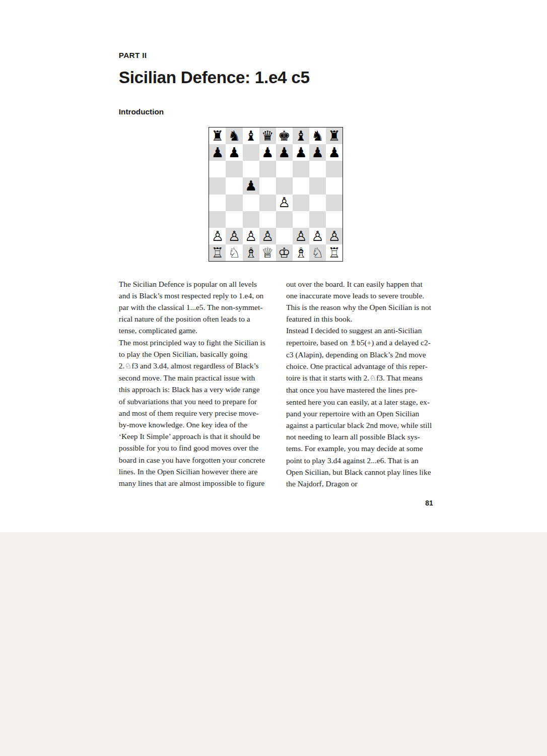PART II
Sicilian Defence: 1.e4 c5
Introduction
| ♜ | ♞ | ♝ | ♛ | ♚ | ♝ | ♞ | ♜ |
| ♟ | ♟ | | ♟ | ♟ | ♟ | ♟ | ♟ |
| | | ♟ | | | | | |
| | | | | ♙ | | | |
| ♙ | ♙ | ♙ | ♙ | | ♙ | ♙ | ♙ |
| ♖ | ♘ | ♗ | ♕ | ♔ | ♗ | ♘ | ♖ |
The Sicilian Defence is popular on all levels and is Black’s most respected reply to 1.e4, on par with the classical 1...e5. The non-symmetrical nature of the position often leads to a tense, complicated game.
The most principled way to fight the Sicilian is to play the Open Sicilian, basically going 2.♘f3 and 3.d4, almost regardless of Black’s second move. The main practical issue with this approach is: Black has a very wide range of subvariations that you need to prepare for and most of them require very precise move-by-move knowledge. One key idea of the ‘Keep It Simple’ approach is that it should be possible for you to find good moves over the board in case you have forgotten your concrete lines. In the Open Sicilian however there are many lines that are almost impossible to figure out over the board. It can easily happen that one inaccurate move leads to severe trouble. This is the reason why the Open Sicilian is not featured in this book.
Instead I decided to suggest an anti-Sicilian repertoire, based on ♗b5(+) and a delayed c2-c3 (Alapin), depending on Black’s 2nd move choice. One practical advantage of this repertoire is that it starts with 2.♘f3. That means that once you have mastered the lines presented here you can easily, at a later stage, expand your repertoire with an Open Sicilian against a particular black 2nd move, while still not needing to learn all possible Black systems. For example, you may decide at some point to play 3.d4 against 2...e6. That is an Open Sicilian, but Black cannot play lines like the Najdorf, Dragon or
81